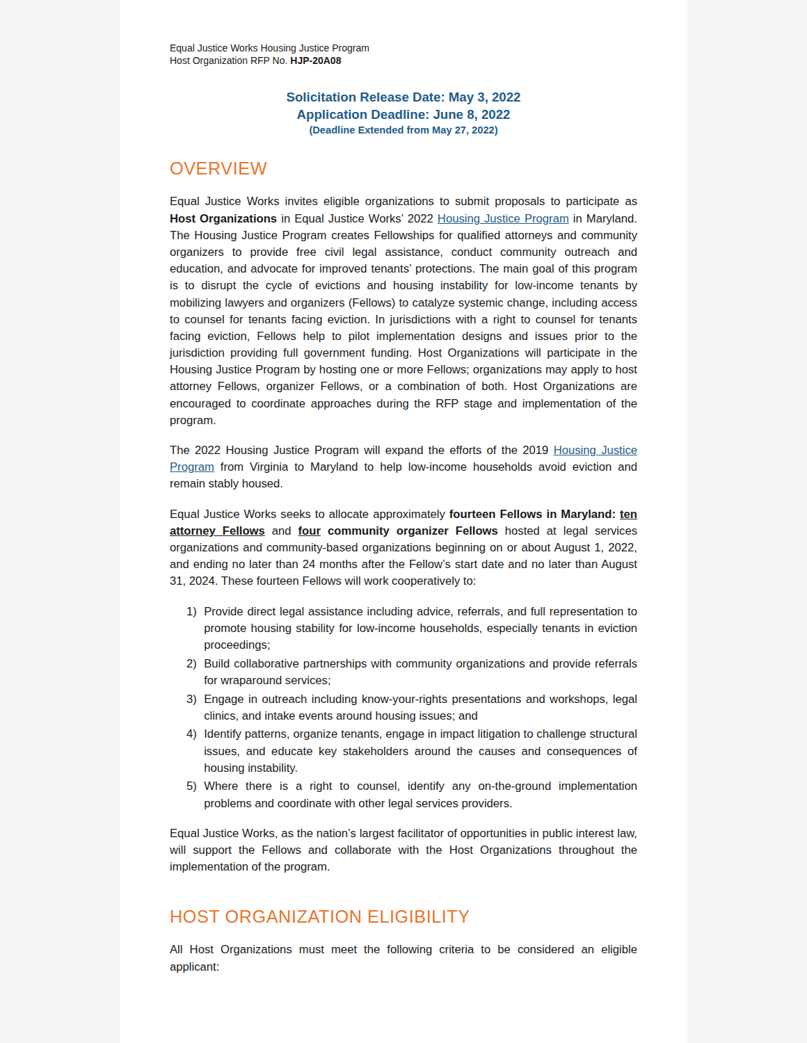Equal Justice Works Housing Justice Program
Host Organization RFP No. HJP-20A08
Solicitation Release Date: May 3, 2022
Application Deadline: June 8, 2022
(Deadline Extended from May 27, 2022)
OVERVIEW
Equal Justice Works invites eligible organizations to submit proposals to participate as Host Organizations in Equal Justice Works’ 2022 Housing Justice Program in Maryland. The Housing Justice Program creates Fellowships for qualified attorneys and community organizers to provide free civil legal assistance, conduct community outreach and education, and advocate for improved tenants’ protections. The main goal of this program is to disrupt the cycle of evictions and housing instability for low-income tenants by mobilizing lawyers and organizers (Fellows) to catalyze systemic change, including access to counsel for tenants facing eviction. In jurisdictions with a right to counsel for tenants facing eviction, Fellows help to pilot implementation designs and issues prior to the jurisdiction providing full government funding. Host Organizations will participate in the Housing Justice Program by hosting one or more Fellows; organizations may apply to host attorney Fellows, organizer Fellows, or a combination of both. Host Organizations are encouraged to coordinate approaches during the RFP stage and implementation of the program.
The 2022 Housing Justice Program will expand the efforts of the 2019 Housing Justice Program from Virginia to Maryland to help low-income households avoid eviction and remain stably housed.
Equal Justice Works seeks to allocate approximately fourteen Fellows in Maryland: ten attorney Fellows and four community organizer Fellows hosted at legal services organizations and community-based organizations beginning on or about August 1, 2022, and ending no later than 24 months after the Fellow’s start date and no later than August 31, 2024. These fourteen Fellows will work cooperatively to:
Provide direct legal assistance including advice, referrals, and full representation to promote housing stability for low-income households, especially tenants in eviction proceedings;
Build collaborative partnerships with community organizations and provide referrals for wraparound services;
Engage in outreach including know-your-rights presentations and workshops, legal clinics, and intake events around housing issues; and
Identify patterns, organize tenants, engage in impact litigation to challenge structural issues, and educate key stakeholders around the causes and consequences of housing instability.
Where there is a right to counsel, identify any on-the-ground implementation problems and coordinate with other legal services providers.
Equal Justice Works, as the nation’s largest facilitator of opportunities in public interest law, will support the Fellows and collaborate with the Host Organizations throughout the implementation of the program.
HOST ORGANIZATION ELIGIBILITY
All Host Organizations must meet the following criteria to be considered an eligible applicant: